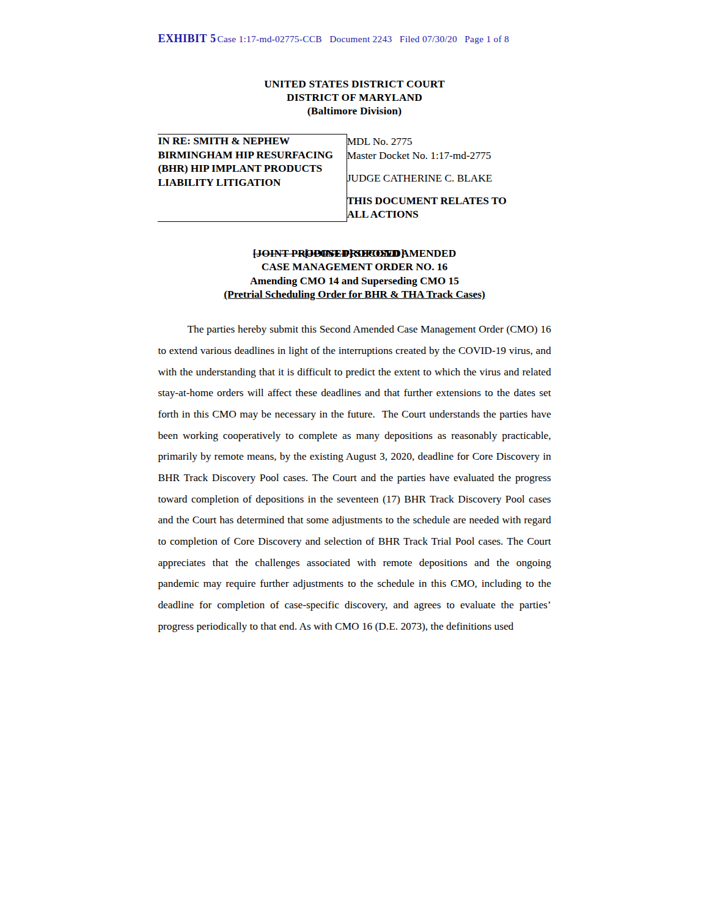EXHIBIT 5 Case 1:17-md-02775-CCB Document 2243 Filed 07/30/20 Page 1 of 8
UNITED STATES DISTRICT COURT
DISTRICT OF MARYLAND
(Baltimore Division)
| IN RE: SMITH & NEPHEW BIRMINGHAM HIP RESURFACING (BHR) HIP IMPLANT PRODUCTS LIABILITY LITIGATION | MDL No. 2775 Master Docket No. 1:17-md-2775 JUDGE CATHERINE C. BLAKE THIS DOCUMENT RELATES TO ALL ACTIONS |
[JOINT PROPOSED] SECOND AMENDED [JOINT PROPOSED]
CASE MANAGEMENT ORDER NO. 16
Amending CMO 14 and Superseding CMO 15
(Pretrial Scheduling Order for BHR & THA Track Cases)
The parties hereby submit this Second Amended Case Management Order (CMO) 16 to extend various deadlines in light of the interruptions created by the COVID-19 virus, and with the understanding that it is difficult to predict the extent to which the virus and related stay-at-home orders will affect these deadlines and that further extensions to the dates set forth in this CMO may be necessary in the future. The Court understands the parties have been working cooperatively to complete as many depositions as reasonably practicable, primarily by remote means, by the existing August 3, 2020, deadline for Core Discovery in BHR Track Discovery Pool cases. The Court and the parties have evaluated the progress toward completion of depositions in the seventeen (17) BHR Track Discovery Pool cases and the Court has determined that some adjustments to the schedule are needed with regard to completion of Core Discovery and selection of BHR Track Trial Pool cases. The Court appreciates that the challenges associated with remote depositions and the ongoing pandemic may require further adjustments to the schedule in this CMO, including to the deadline for completion of case-specific discovery, and agrees to evaluate the parties’ progress periodically to that end. As with CMO 16 (D.E. 2073), the definitions used